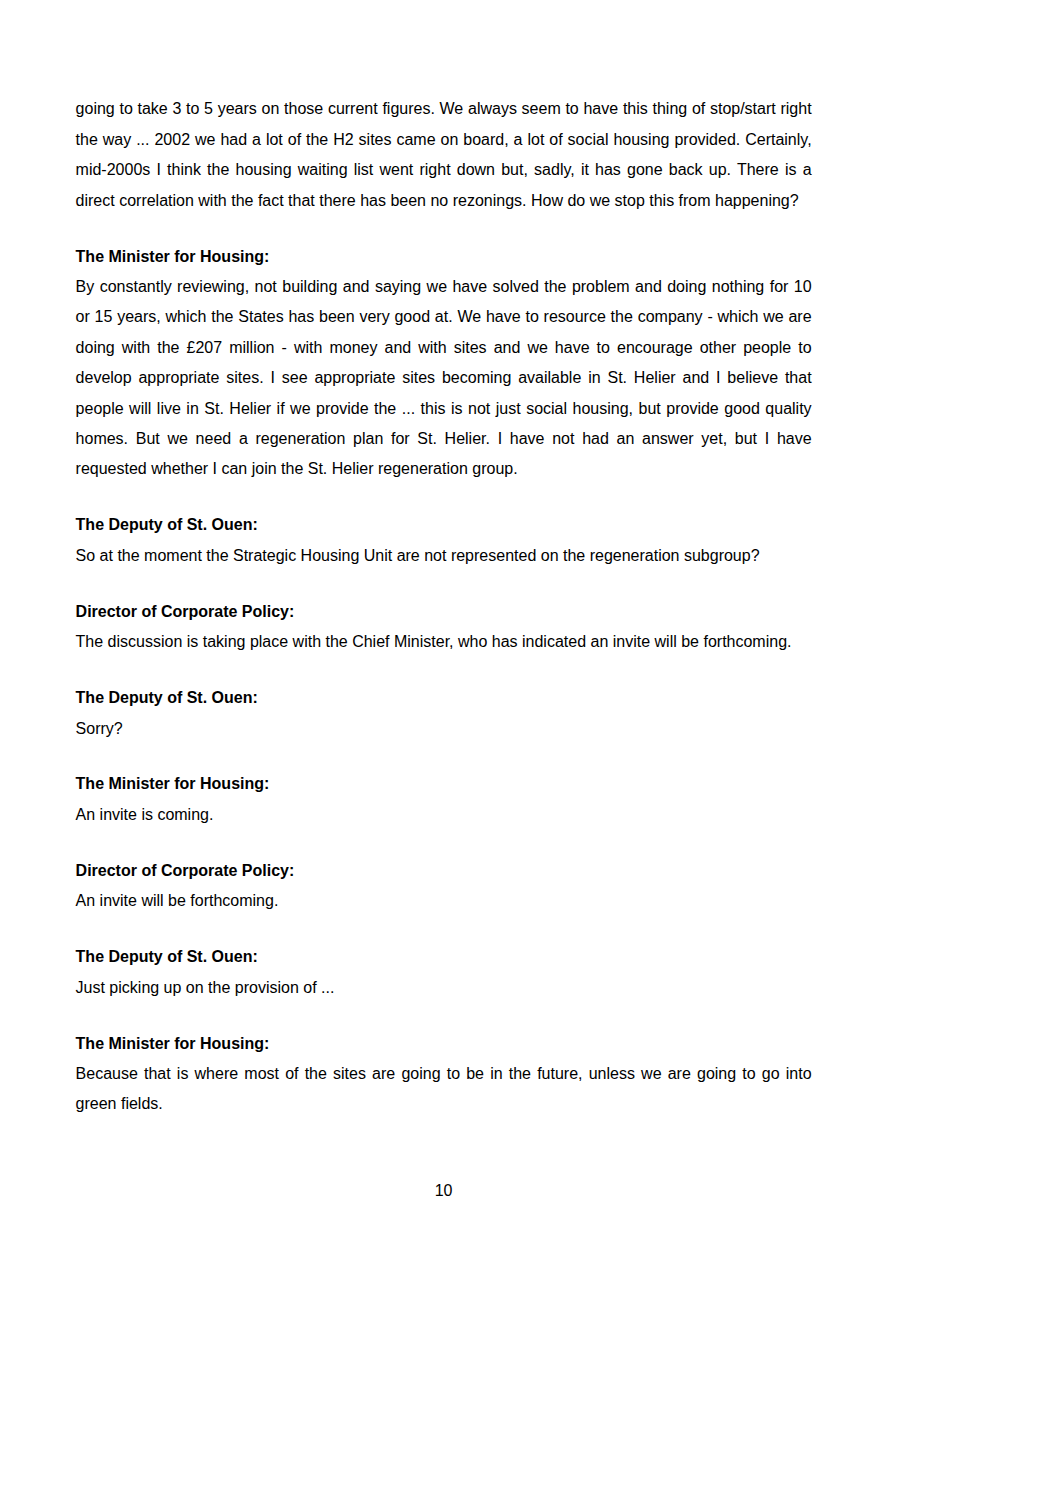going to take 3 to 5 years on those current figures. We always seem to have this thing of stop/start right the way ... 2002 we had a lot of the H2 sites came on board, a lot of social housing provided. Certainly, mid-2000s I think the housing waiting list went right down but, sadly, it has gone back up. There is a direct correlation with the fact that there has been no rezonings. How do we stop this from happening?
The Minister for Housing:
By constantly reviewing, not building and saying we have solved the problem and doing nothing for 10 or 15 years, which the States has been very good at. We have to resource the company - which we are doing with the £207 million - with money and with sites and we have to encourage other people to develop appropriate sites. I see appropriate sites becoming available in St. Helier and I believe that people will live in St. Helier if we provide the ... this is not just social housing, but provide good quality homes. But we need a regeneration plan for St. Helier. I have not had an answer yet, but I have requested whether I can join the St. Helier regeneration group.
The Deputy of St. Ouen:
So at the moment the Strategic Housing Unit are not represented on the regeneration subgroup?
Director of Corporate Policy:
The discussion is taking place with the Chief Minister, who has indicated an invite will be forthcoming.
The Deputy of St. Ouen:
Sorry?
The Minister for Housing:
An invite is coming.
Director of Corporate Policy:
An invite will be forthcoming.
The Deputy of St. Ouen:
Just picking up on the provision of ...
The Minister for Housing:
Because that is where most of the sites are going to be in the future, unless we are going to go into green fields.
10